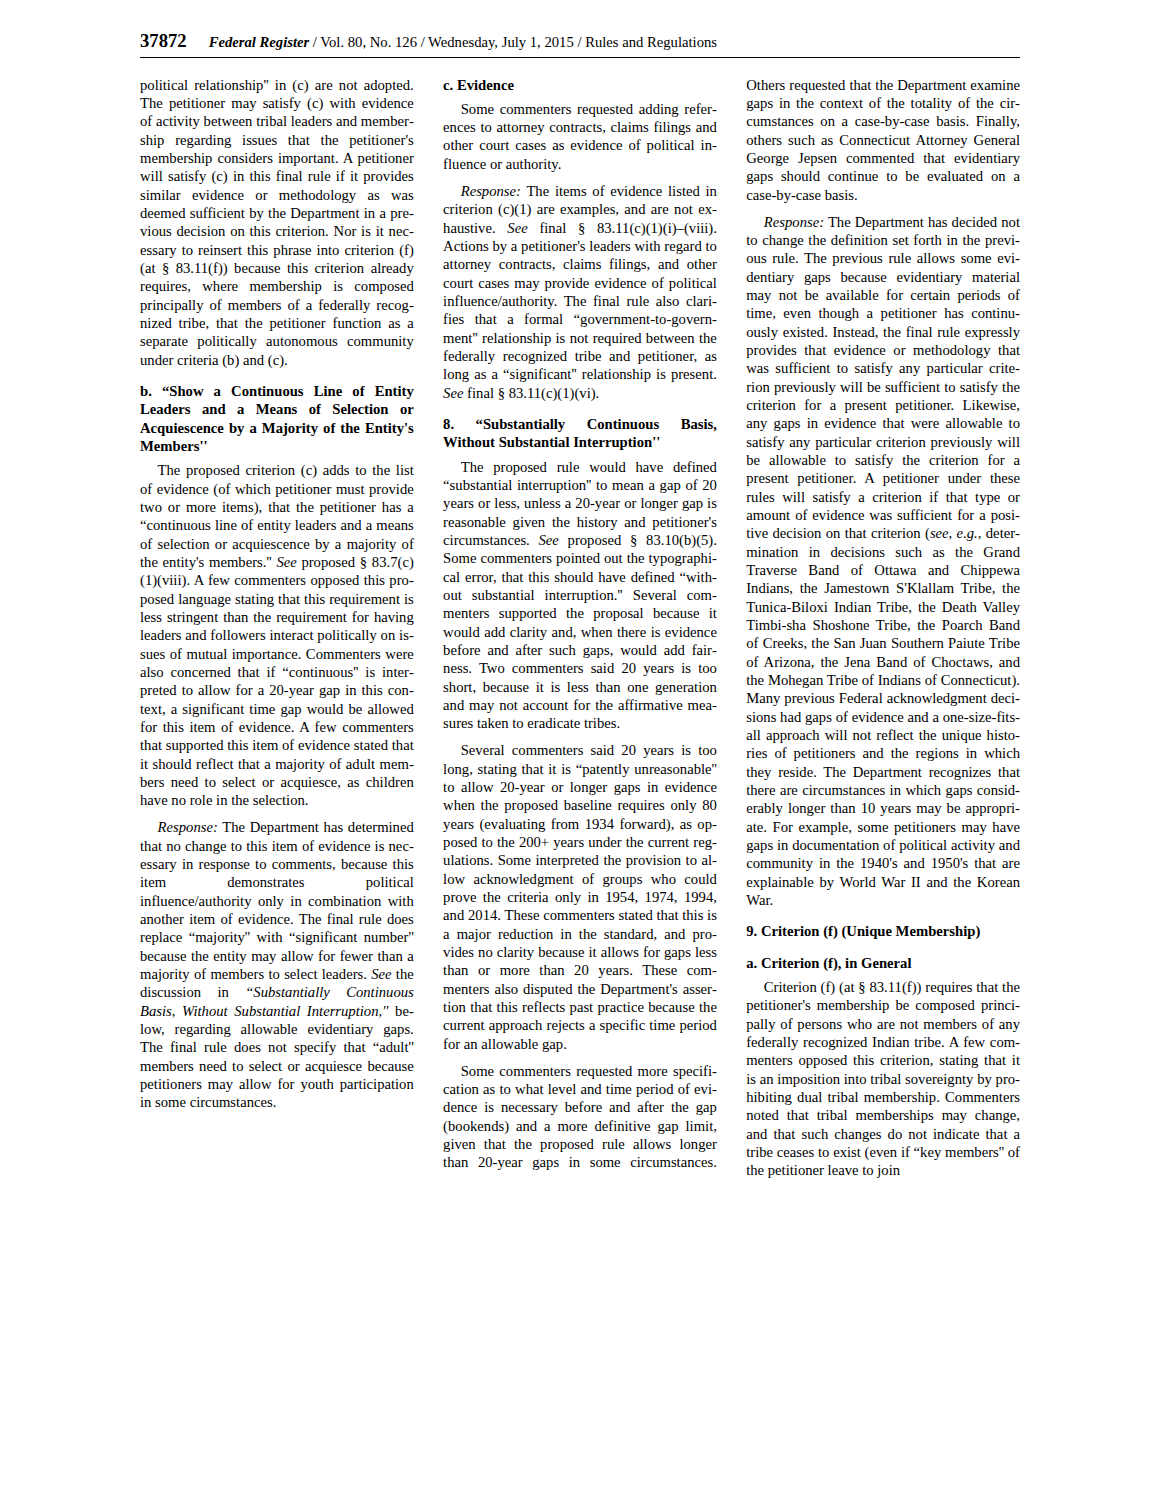37872 Federal Register / Vol. 80, No. 126 / Wednesday, July 1, 2015 / Rules and Regulations
political relationship'' in (c) are not adopted. The petitioner may satisfy (c) with evidence of activity between tribal leaders and membership regarding issues that the petitioner's membership considers important. A petitioner will satisfy (c) in this final rule if it provides similar evidence or methodology as was deemed sufficient by the Department in a previous decision on this criterion. Nor is it necessary to reinsert this phrase into criterion (f) (at § 83.11(f)) because this criterion already requires, where membership is composed principally of members of a federally recognized tribe, that the petitioner function as a separate politically autonomous community under criteria (b) and (c).
b. “Show a Continuous Line of Entity Leaders and a Means of Selection or Acquiescence by a Majority of the Entity's Members''
The proposed criterion (c) adds to the list of evidence (of which petitioner must provide two or more items), that the petitioner has a “continuous line of entity leaders and a means of selection or acquiescence by a majority of the entity's members.'' See proposed § 83.7(c)(1)(viii). A few commenters opposed this proposed language stating that this requirement is less stringent than the requirement for having leaders and followers interact politically on issues of mutual importance. Commenters were also concerned that if “continuous'' is interpreted to allow for a 20-year gap in this context, a significant time gap would be allowed for this item of evidence. A few commenters that supported this item of evidence stated that it should reflect that a majority of adult members need to select or acquiesce, as children have no role in the selection.
Response: The Department has determined that no change to this item of evidence is necessary in response to comments, because this item demonstrates political influence/authority only in combination with another item of evidence. The final rule does replace “majority'' with “significant number'' because the entity may allow for fewer than a majority of members to select leaders. See the discussion in “Substantially Continuous Basis, Without Substantial Interruption,'' below, regarding allowable evidentiary gaps. The final rule does not specify that “adult'' members need to select or acquiesce because petitioners may allow for youth participation in some circumstances.
c. Evidence
Some commenters requested adding references to attorney contracts, claims filings and other court cases as evidence of political influence or authority.
Response: The items of evidence listed in criterion (c)(1) are examples, and are not exhaustive. See final § 83.11(c)(1)(i)–(viii). Actions by a petitioner's leaders with regard to attorney contracts, claims filings, and other court cases may provide evidence of political influence/authority. The final rule also clarifies that a formal “government-to-government'' relationship is not required between the federally recognized tribe and petitioner, as long as a “significant'' relationship is present. See final § 83.11(c)(1)(vi).
8. “Substantially Continuous Basis, Without Substantial Interruption''
The proposed rule would have defined “substantial interruption'' to mean a gap of 20 years or less, unless a 20-year or longer gap is reasonable given the history and petitioner's circumstances. See proposed § 83.10(b)(5). Some commenters pointed out the typographical error, that this should have defined “without substantial interruption.'' Several commenters supported the proposal because it would add clarity and, when there is evidence before and after such gaps, would add fairness. Two commenters said 20 years is too short, because it is less than one generation and may not account for the affirmative measures taken to eradicate tribes.
Several commenters said 20 years is too long, stating that it is “patently unreasonable'' to allow 20-year or longer gaps in evidence when the proposed baseline requires only 80 years (evaluating from 1934 forward), as opposed to the 200+ years under the current regulations. Some interpreted the provision to allow acknowledgment of groups who could prove the criteria only in 1954, 1974, 1994, and 2014. These commenters stated that this is a major reduction in the standard, and provides no clarity because it allows for gaps less than or more than 20 years. These commenters also disputed the Department's assertion that this reflects past practice because the current approach rejects a specific time period for an allowable gap.
Some commenters requested more specification as to what level and time period of evidence is necessary before and after the gap (bookends) and a more definitive gap limit, given that the proposed rule allows longer than 20-year gaps in some circumstances. Others requested that the Department examine gaps in the context of the totality of the circumstances on a case-by-case basis. Finally, others such as Connecticut Attorney General George Jepsen commented that evidentiary gaps should continue to be evaluated on a case-by-case basis.
Response: The Department has decided not to change the definition set forth in the previous rule. The previous rule allows some evidentiary gaps because evidentiary material may not be available for certain periods of time, even though a petitioner has continuously existed. Instead, the final rule expressly provides that evidence or methodology that was sufficient to satisfy any particular criterion previously will be sufficient to satisfy the criterion for a present petitioner. Likewise, any gaps in evidence that were allowable to satisfy any particular criterion previously will be allowable to satisfy the criterion for a present petitioner. A petitioner under these rules will satisfy a criterion if that type or amount of evidence was sufficient for a positive decision on that criterion (see, e.g., determination in decisions such as the Grand Traverse Band of Ottawa and Chippewa Indians, the Jamestown S'Klallam Tribe, the Tunica-Biloxi Indian Tribe, the Death Valley Timbi-sha Shoshone Tribe, the Poarch Band of Creeks, the San Juan Southern Paiute Tribe of Arizona, the Jena Band of Choctaws, and the Mohegan Tribe of Indians of Connecticut). Many previous Federal acknowledgment decisions had gaps of evidence and a one-size-fits-all approach will not reflect the unique histories of petitioners and the regions in which they reside. The Department recognizes that there are circumstances in which gaps considerably longer than 10 years may be appropriate. For example, some petitioners may have gaps in documentation of political activity and community in the 1940's and 1950's that are explainable by World War II and the Korean War.
9. Criterion (f) (Unique Membership)
a. Criterion (f), in General
Criterion (f) (at § 83.11(f)) requires that the petitioner's membership be composed principally of persons who are not members of any federally recognized Indian tribe. A few commenters opposed this criterion, stating that it is an imposition into tribal sovereignty by prohibiting dual tribal membership. Commenters noted that tribal memberships may change, and that such changes do not indicate that a tribe ceases to exist (even if “key members'' of the petitioner leave to join